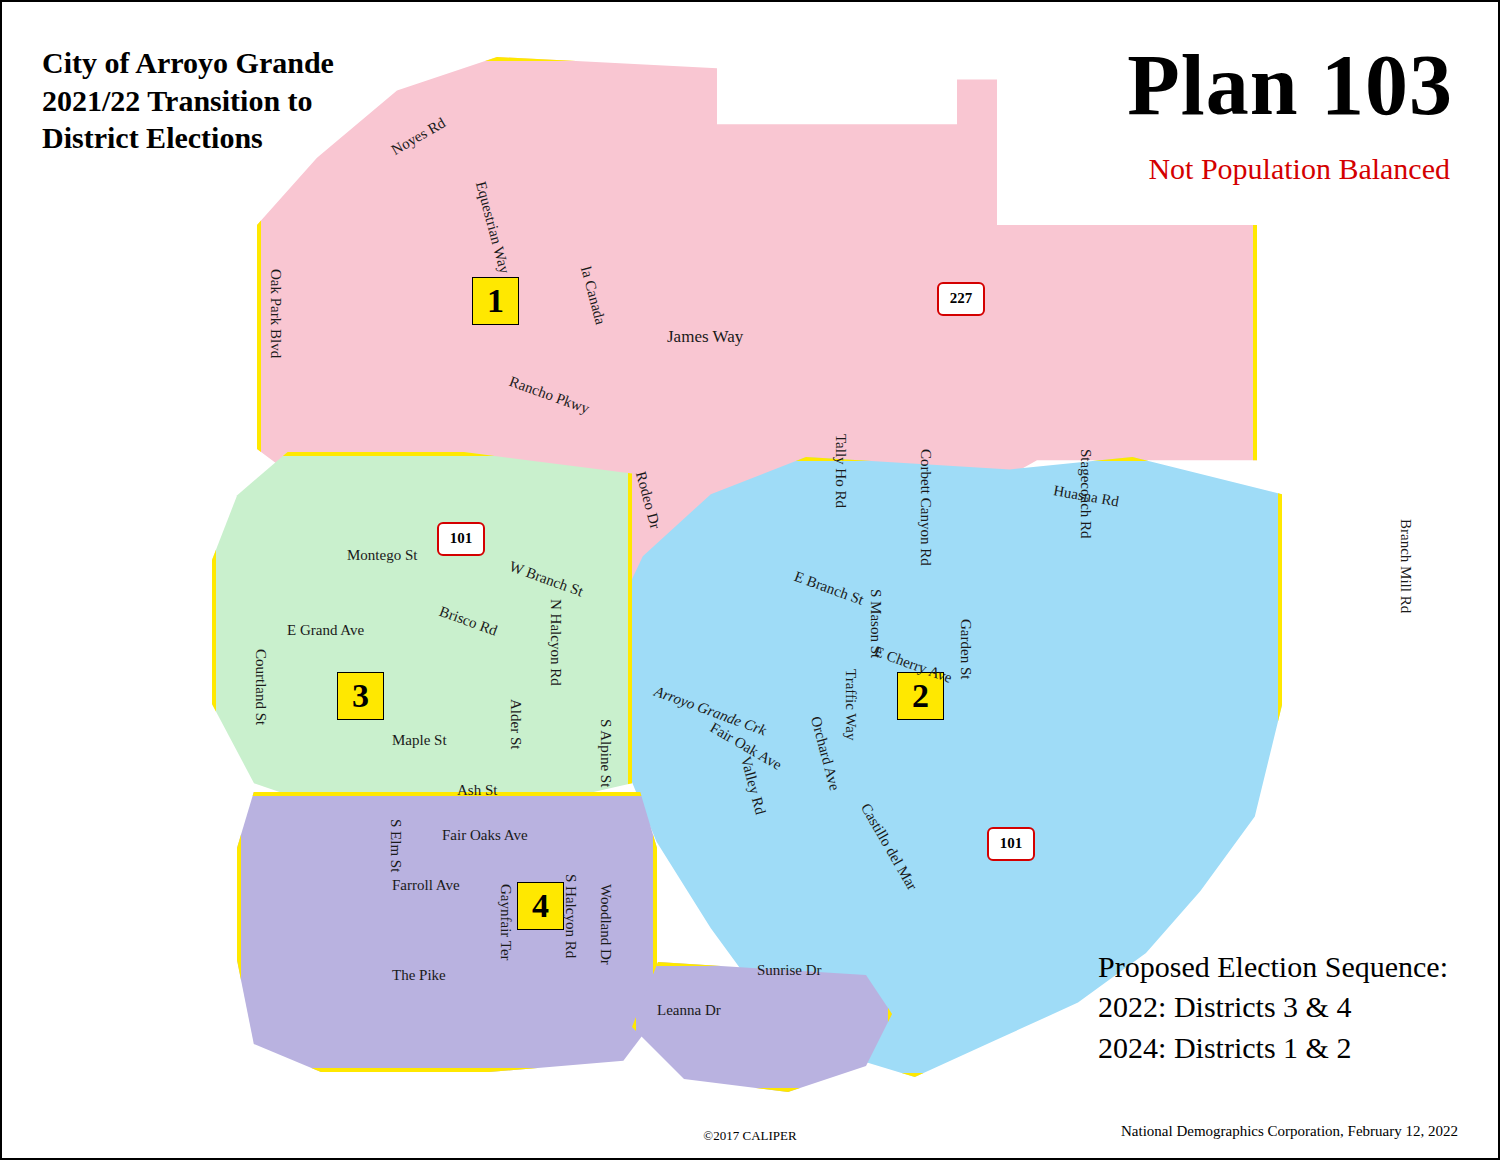City of Arroyo Grande
2021/22 Transition to
District Elections
Plan 103
Not Population Balanced
1
2
3
4
227
101
101
Noyes Rd
Equestrian Way
la Canada
James Way
Rancho Pkwy
Rodeo Dr
Tally Ho Rd
Corbett Canyon Rd
Stagecoach Rd
Huasna Rd
Branch Mill Rd
Oak Park Blvd
Montego St
W Branch St
Brisco Rd
N Halcyon Rd
E Grand Ave
Courtland St
Maple St
Alder St
Ash St
S Alpine St
E Branch St
S Mason St
Garden St
E Cherry Ave
Traffic Way
Arroyo Grande Crk
Fair Oak Ave
Valley Rd
Orchard Ave
Castillo del Mar
S Elm St
Fair Oaks Ave
Farroll Ave
Gaynfair Ter
S Halcyon Rd
Woodland Dr
The Pike
Sunrise Dr
Leanna Dr
Proposed Election Sequence:
2022: Districts 3 & 4
2024: Districts 1 & 2
©2017 CALIPER
National Demographics Corporation, February 12, 2022